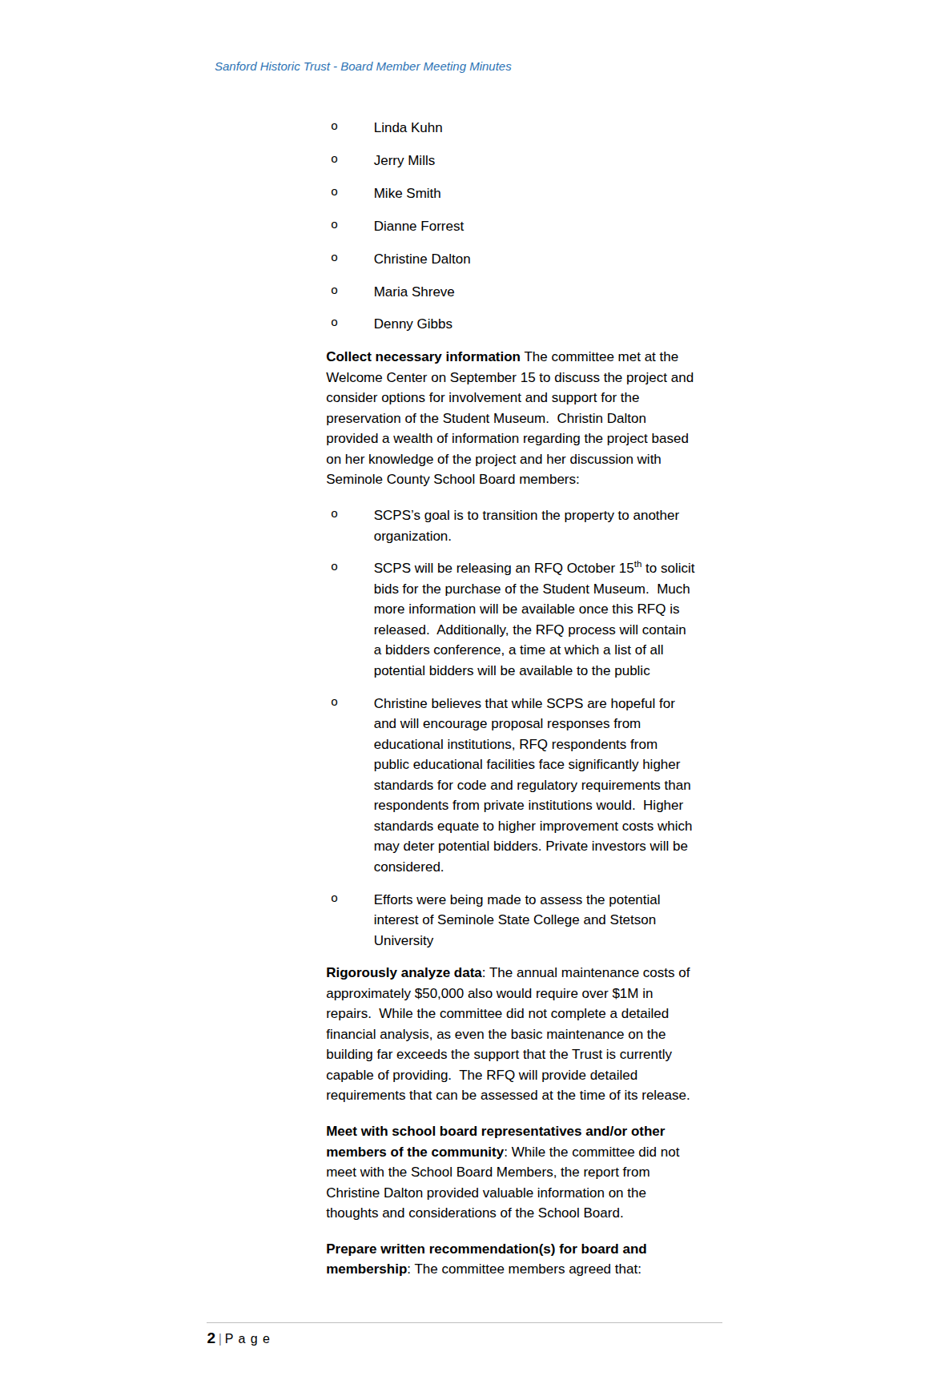Sanford Historic Trust - Board Member Meeting Minutes
Linda Kuhn
Jerry Mills
Mike Smith
Dianne Forrest
Christine Dalton
Maria Shreve
Denny Gibbs
Collect necessary information The committee met at the Welcome Center on September 15 to discuss the project and consider options for involvement and support for the preservation of the Student Museum. Christin Dalton provided a wealth of information regarding the project based on her knowledge of the project and her discussion with Seminole County School Board members:
SCPS’s goal is to transition the property to another organization.
SCPS will be releasing an RFQ October 15th to solicit bids for the purchase of the Student Museum. Much more information will be available once this RFQ is released. Additionally, the RFQ process will contain a bidders conference, a time at which a list of all potential bidders will be available to the public
Christine believes that while SCPS are hopeful for and will encourage proposal responses from educational institutions, RFQ respondents from public educational facilities face significantly higher standards for code and regulatory requirements than respondents from private institutions would. Higher standards equate to higher improvement costs which may deter potential bidders. Private investors will be considered.
Efforts were being made to assess the potential interest of Seminole State College and Stetson University
Rigorously analyze data: The annual maintenance costs of approximately $50,000 also would require over $1M in repairs. While the committee did not complete a detailed financial analysis, as even the basic maintenance on the building far exceeds the support that the Trust is currently capable of providing. The RFQ will provide detailed requirements that can be assessed at the time of its release.
Meet with school board representatives and/or other members of the community: While the committee did not meet with the School Board Members, the report from Christine Dalton provided valuable information on the thoughts and considerations of the School Board.
Prepare written recommendation(s) for board and membership: The committee members agreed that:
2|P a g e